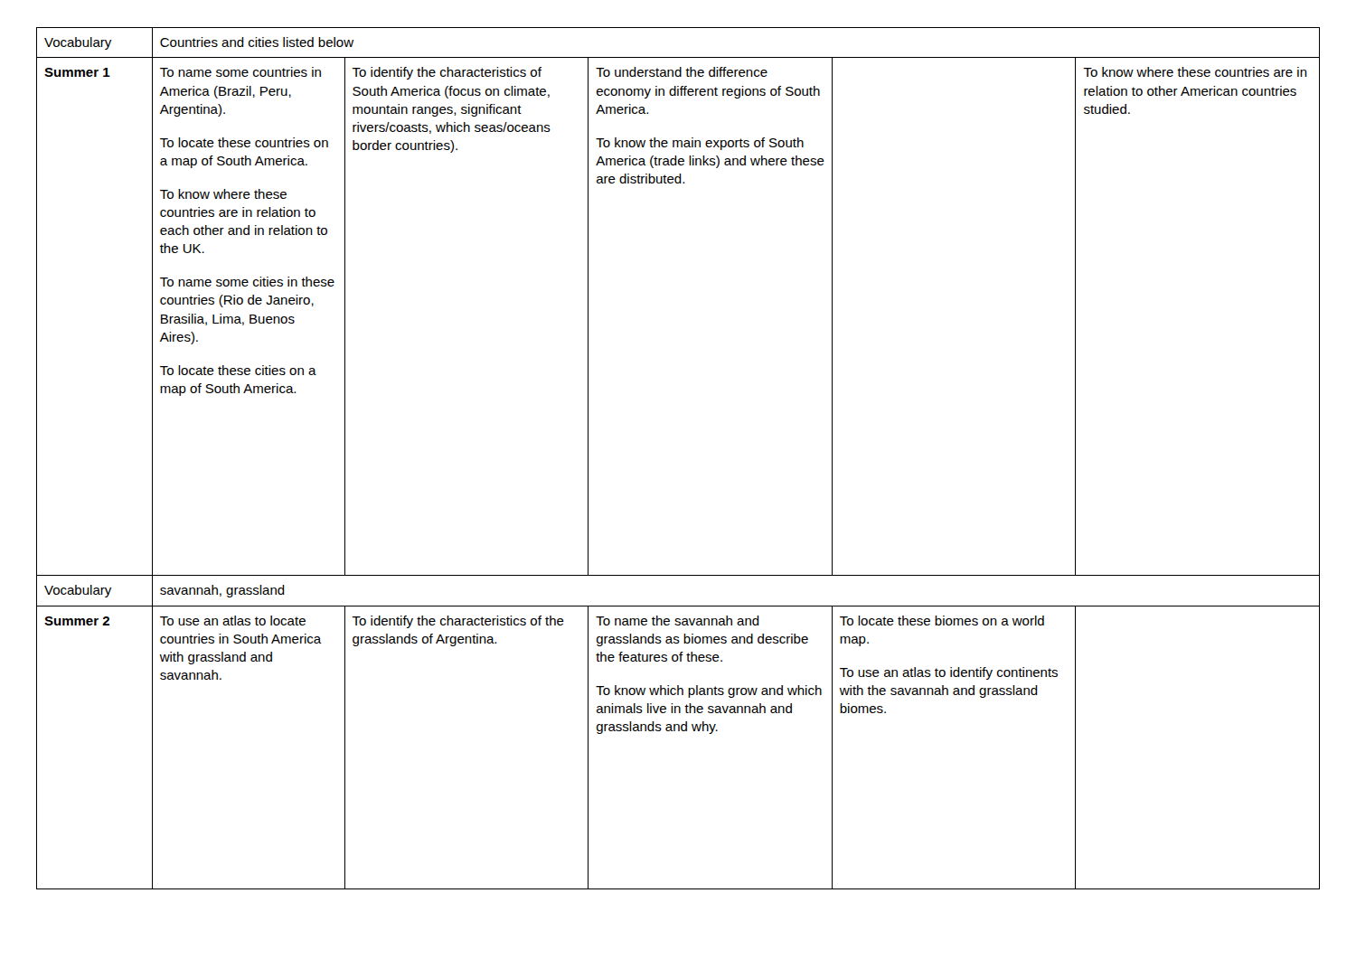| Vocabulary | Countries and cities listed below |
| Summer 1 | To name some countries in America (Brazil, Peru, Argentina). To locate these countries on a map of South America. To know where these countries are in relation to each other and in relation to the UK. To name some cities in these countries (Rio de Janeiro, Brasilia, Lima, Buenos Aires). To locate these cities on a map of South America. | To identify the characteristics of South America (focus on climate, mountain ranges, significant rivers/coasts, which seas/oceans border countries). | To understand the difference economy in different regions of South America. To know the main exports of South America (trade links) and where these are distributed. | | To know where these countries are in relation to other American countries studied. |
| Vocabulary | savannah, grassland |
| Summer 2 | To use an atlas to locate countries in South America with grassland and savannah. | To identify the characteristics of the grasslands of Argentina. | To name the savannah and grasslands as biomes and describe the features of these. To know which plants grow and which animals live in the savannah and grasslands and why. | To locate these biomes on a world map. To use an atlas to identify continents with the savannah and grassland biomes. | |